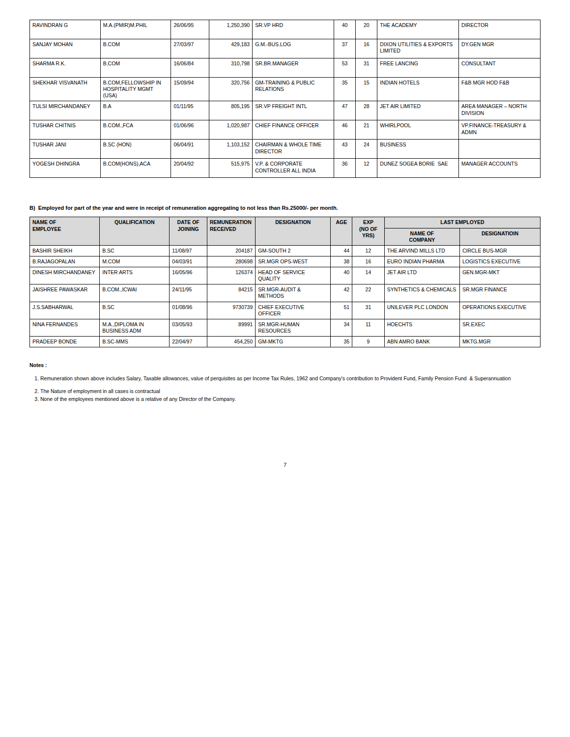| RAVINDRAN G | M.A.(PMIR)M.PHIL | 26/06/95 | 1,250,390 | SR.VP HRD | 40 | 20 | THE ACADEMY | DIRECTOR |
| SANJAY MOHAN | B.COM | 27/03/97 | 429,183 | G.M.-BUS.LOG | 37 | 16 | DIXON UTILITIES & EXPORTS LIMITED | DY.GEN MGR |
| SHARMA R.K. | B.COM | 16/06/84 | 310,798 | SR.BR.MANAGER | 53 | 31 | FREE LANCING | CONSULTANT |
| SHEKHAR VISVANATH | B.COM,FELLOWSHIP IN HOSPITALITY MGMT (USA) | 15/09/94 | 320,756 | GM-TRAINING & PUBLIC RELATIONS | 35 | 15 | INDIAN HOTELS | F&B MGR HOD F&B |
| TULSI MIRCHANDANEY | B.A | 01/11/95 | 805,195 | SR.VP FREIGHT INTL | 47 | 28 | JET AIR LIMITED | AREA MANAGER – NORTH DIVISION |
| TUSHAR CHITNIS | B.COM.,FCA | 01/06/96 | 1,020,987 | CHIEF FINANCE OFFICER | 46 | 21 | WHIRLPOOL | VP.FINANCE-TREASURY & ADMN |
| TUSHAR JANI | B.SC (HON) | 06/04/91 | 1,103,152 | CHAIRMAN & WHOLE TIME DIRECTOR | 43 | 24 | BUSINESS | |
| YOGESH DHINGRA | B.COM(HONS),ACA | 20/04/92 | 515,975 | V.P. & CORPORATE CONTROLLER ALL INDIA | 36 | 12 | DUNEZ SOGEA BORIE SAE | MANAGER ACCOUNTS |
B) Employed for part of the year and were in receipt of remuneration aggregating to not less than Rs.25000/- per month.
| NAME OF EMPLOYEE | QUALIFICATION | DATE OF JOINING | REMUNERATION RECEIVED | DESIGNATION | AGE | EXP (NO OF YRS) | LAST EMPLOYED |
| --- | --- | --- | --- | --- | --- | --- | --- |
| NAME OF COMPANY | DESIGNATIOIN |
| BASHIR SHEIKH | B.SC | 11/08/97 | 204187 | GM-SOUTH 2 | 44 | 12 | THE ARVIND MILLS LTD | CIRCLE BUS-MGR |
| B.RAJAGOPALAN | M.COM | 04/03/91 | 280698 | SR.MGR OPS-WEST | 38 | 16 | EURO INDIAN PHARMA | LOGISTICS EXECUTIVE |
| DINESH MIRCHANDANEY | INTER ARTS | 16/05/96 | 126374 | HEAD OF SERVICE QUALITY | 40 | 14 | JET AIR LTD | GEN.MGR-MKT |
| JAISHREE PAWASKAR | B.COM.,ICWAI | 24/11/95 | 84215 | SR.MGR-AUDIT & METHODS | 42 | 22 | SYNTHETICS & CHEMICALS | SR.MGR FINANCE |
| J.S.SABHARWAL | B.SC | 01/08/96 | 9730739 | CHIEF EXECUTIVE OFFICER | 51 | 31 | UNILEVER PLC LONDON | OPERATIONS EXECUTIVE |
| NINA FERNANDES | M.A.,DIPLOMA IN BUSINESS ADM | 03/05/93 | 89991 | SR.MGR-HUMAN RESOURCES | 34 | 11 | HOECHTS | SR.EXEC |
| PRADEEP BONDE | B.SC-MMS | 22/04/97 | 454,250 | GM-MKTG | 35 | 9 | ABN AMRO BANK | MKTG.MGR |
Notes :
Remuneration shown above includes Salary, Taxable allowances, value of perquisites as per Income Tax Rules, 1962 and Company's contribution to Provident Fund, Family Pension Fund & Superannuation
The Nature of employment in all cases is contractual
None of the employees mentioned above is a relative of any Director of the Company.
7